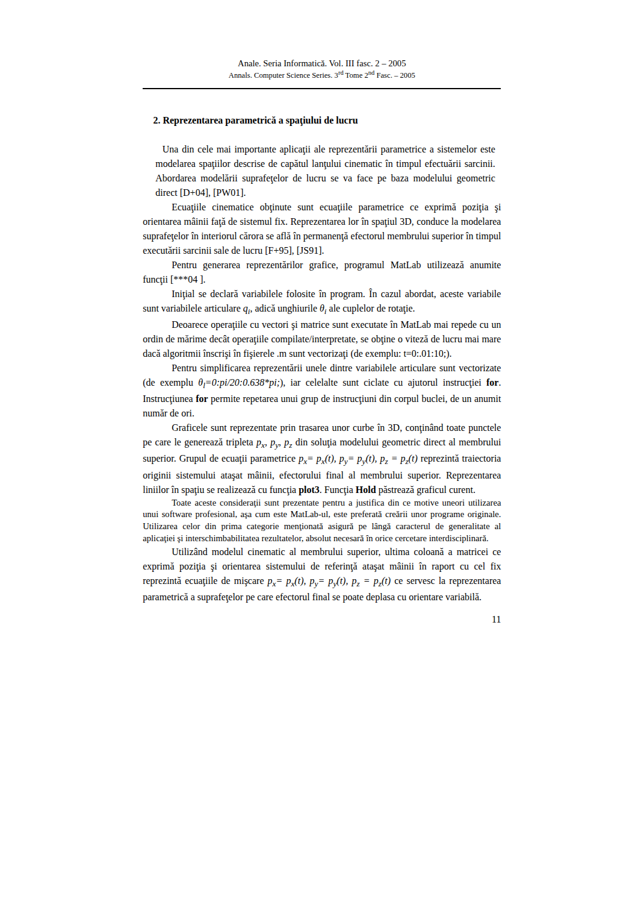Anale. Seria Informatică. Vol. III fasc. 2 – 2005
Annals. Computer Science Series. 3rd Tome 2nd Fasc. – 2005
2. Reprezentarea parametrică a spaţiului de lucru
Una din cele mai importante aplicaţii ale reprezentării parametrice a sistemelor este modelarea spaţiilor descrise de capătul lanţului cinematic în timpul efectuării sarcinii. Abordarea modelării suprafeţelor de lucru se va face pe baza modelului geometric direct [D+04], [PW01].
Ecuaţiile cinematice obţinute sunt ecuaţiile parametrice ce exprimă poziţia şi orientarea mâinii faţă de sistemul fix. Reprezentarea lor în spaţiul 3D, conduce la modelarea suprafeţelor în interiorul cărora se află în permanenţă efectorul membrului superior în timpul executării sarcinii sale de lucru [F+95], [JS91].
Pentru generarea reprezentărilor grafice, programul MatLab utilizează anumite funcţii [***04 ].
Iniţial se declară variabilele folosite în program. În cazul abordat, aceste variabile sunt variabilele articulare qi, adică unghiurile θi ale cuplelor de rotaţie.
Deoarece operaţiile cu vectori şi matrice sunt executate în MatLab mai repede cu un ordin de mărime decât operaţiile compilate/interpretate, se obţine o viteză de lucru mai mare dacă algoritmii înscrişi în fişierele .m sunt vectorizaţi (de exemplu: t=0:.01:10;).
Pentru simplificarea reprezentării unele dintre variabilele articulare sunt vectorizate (de exemplu θl=0:pi/20:0.638*pi;), iar celelalte sunt ciclate cu ajutorul instrucţiei for. Instrucţiunea for permite repetarea unui grup de instrucţiuni din corpul buclei, de un anumit număr de ori.
Graficele sunt reprezentate prin trasarea unor curbe în 3D, conţinând toate punctele pe care le generează tripleta px, py, pz din soluţia modelului geometric direct al membrului superior. Grupul de ecuaţii parametrice px= px(t), py= py(t), pz = pz(t) reprezintă traiectoria originii sistemului ataşat mâinii, efectorului final al membrului superior. Reprezentarea liniilor în spaţiu se realizează cu funcţia plot3. Funcţia Hold păstrează graficul curent.
Toate aceste consideraţii sunt prezentate pentru a justifica din ce motive uneori utilizarea unui software profesional, aşa cum este MatLab-ul, este preferată creării unor programe originale. Utilizarea celor din prima categorie menţionată asigură pe lângă caracterul de generalitate al aplicaţiei şi interschimbabilitatea rezultatelor, absolut necesară în orice cercetare interdisciplinară.
Utilizând modelul cinematic al membrului superior, ultima coloană a matricei ce exprimă poziţia şi orientarea sistemului de referinţă ataşat mâinii în raport cu cel fix reprezintă ecuaţiile de mişcare px= px(t), py= py(t), pz = pz(t) ce servesc la reprezentarea parametrică a suprafeţelor pe care efectorul final se poate deplasa cu orientare variabilă.
11